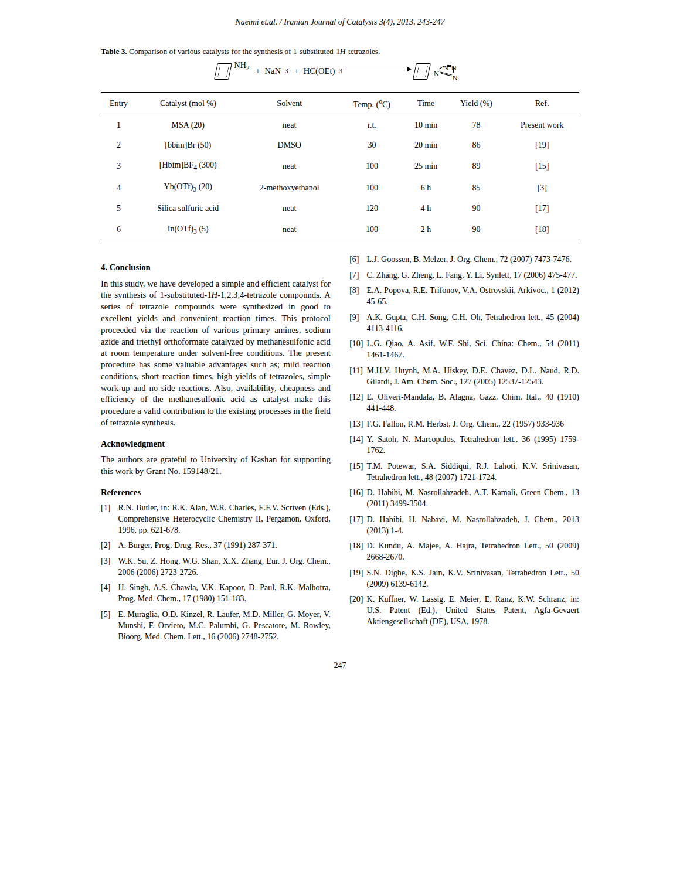Naeimi et.al. / Iranian Journal of Catalysis 3(4), 2013, 243-247
Table 3. Comparison of various catalysts for the synthesis of 1-substituted-1H-tetrazoles.
NH2 + NaN3 + HC(OEt)3 N N N N
| Entry | Catalyst (mol %) | Solvent | Temp. ( o C) | Time | Yield (%) | Ref. |
| --- | --- | --- | --- | --- | --- | --- |
| 1 | MSA (20) | neat | r.t. | 10 min | 78 | Present work |
| 2 | [bbim]Br (50) | DMSO | 30 | 20 min | 86 | [19] |
| 3 | [Hbim]BF 4 (300) | neat | 100 | 25 min | 89 | [15] |
| 4 | Yb(OTf) 3 (20) | 2-methoxyethanol | 100 | 6 h | 85 | [3] |
| 5 | Silica sulfuric acid | neat | 120 | 4 h | 90 | [17] |
| 6 | In(OTf) 3 (5) | neat | 100 | 2 h | 90 | [18] |
4. Conclusion
In this study, we have developed a simple and efficient catalyst for the synthesis of 1-substituted-1H-1,2,3,4-tetrazole compounds. A series of tetrazole compounds were synthesized in good to excellent yields and convenient reaction times. This protocol proceeded via the reaction of various primary amines, sodium azide and triethyl orthoformate catalyzed by methanesulfonic acid at room temperature under solvent-free conditions. The present procedure has some valuable advantages such as; mild reaction conditions, short reaction times, high yields of tetrazoles, simple work-up and no side reactions. Also, availability, cheapness and efficiency of the methanesulfonic acid as catalyst make this procedure a valid contribution to the existing processes in the field of tetrazole synthesis.
Acknowledgment
The authors are grateful to University of Kashan for supporting this work by Grant No. 159148/21.
References
R.N. Butler, in: R.K. Alan, W.R. Charles, E.F.V. Scriven (Eds.), Comprehensive Heterocyclic Chemistry II, Pergamon, Oxford, 1996, pp. 621-678.
A. Burger, Prog. Drug. Res., 37 (1991) 287-371.
W.K. Su, Z. Hong, W.G. Shan, X.X. Zhang, Eur. J. Org. Chem., 2006 (2006) 2723-2726.
H. Singh, A.S. Chawla, V.K. Kapoor, D. Paul, R.K. Malhotra, Prog. Med. Chem., 17 (1980) 151-183.
E. Muraglia, O.D. Kinzel, R. Laufer, M.D. Miller, G. Moyer, V. Munshi, F. Orvieto, M.C. Palumbi, G. Pescatore, M. Rowley, Bioorg. Med. Chem. Lett., 16 (2006) 2748-2752.
L.J. Goossen, B. Melzer, J. Org. Chem., 72 (2007) 7473-7476.
C. Zhang, G. Zheng, L. Fang, Y. Li, Synlett, 17 (2006) 475-477.
E.A. Popova, R.E. Trifonov, V.A. Ostrovskii, Arkivoc., 1 (2012) 45-65.
A.K. Gupta, C.H. Song, C.H. Oh, Tetrahedron lett., 45 (2004) 4113-4116.
L.G. Qiao, A. Asif, W.F. Shi, Sci. China: Chem., 54 (2011) 1461-1467.
M.H.V. Huynh, M.A. Hiskey, D.E. Chavez, D.L. Naud, R.D. Gilardi, J. Am. Chem. Soc., 127 (2005) 12537-12543.
E. Oliveri-Mandala, B. Alagna, Gazz. Chim. Ital., 40 (1910) 441-448.
F.G. Fallon, R.M. Herbst, J. Org. Chem., 22 (1957) 933-936
Y. Satoh, N. Marcopulos, Tetrahedron lett., 36 (1995) 1759-1762.
T.M. Potewar, S.A. Siddiqui, R.J. Lahoti, K.V. Srinivasan, Tetrahedron lett., 48 (2007) 1721-1724.
D. Habibi, M. Nasrollahzadeh, A.T. Kamali, Green Chem., 13 (2011) 3499-3504.
D. Habibi, H. Nabavi, M. Nasrollahzadeh, J. Chem., 2013 (2013) 1-4.
D. Kundu, A. Majee, A. Hajra, Tetrahedron Lett., 50 (2009) 2668-2670.
S.N. Dighe, K.S. Jain, K.V. Srinivasan, Tetrahedron Lett., 50 (2009) 6139-6142.
K. Kuffner, W. Lassig, E. Meier, E. Ranz, K.W. Schranz, in: U.S. Patent (Ed.), United States Patent, Agfa-Gevaert Aktiengesellschaft (DE), USA, 1978.
247